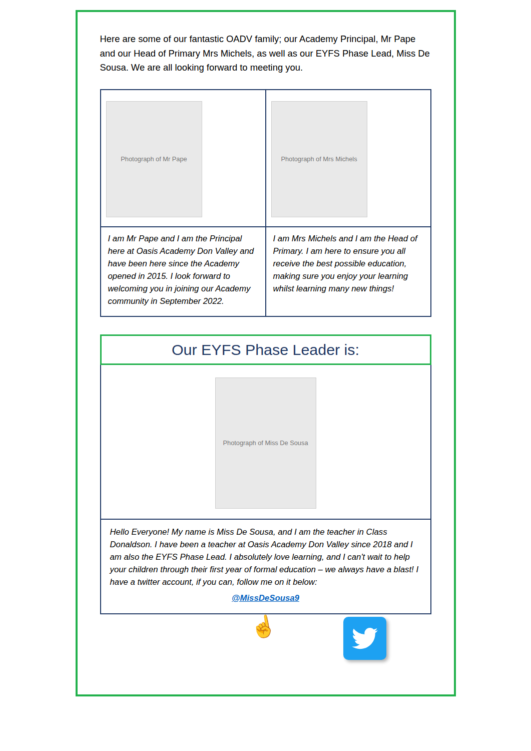Here are some of our fantastic OADV family; our Academy Principal, Mr Pape and our Head of Primary Mrs Michels, as well as our EYFS Phase Lead, Miss De Sousa. We are all looking forward to meeting you.
| Photograph of Mr Pape I am Mr Pape and I am the Principal here at Oasis Academy Don Valley and have been here since the Academy opened in 2015. I look forward to welcoming you in joining our Academy community in September 2022. | Photograph of Mrs Michels I am Mrs Michels and I am the Head of Primary. I am here to ensure you all receive the best possible education, making sure you enjoy your learning whilst learning many new things! |
Our EYFS Phase Leader is:
Photograph of Miss De Sousa
Hello Everyone! My name is Miss De Sousa, and I am the teacher in Class Donaldson. I have been a teacher at Oasis Academy Don Valley since 2018 and I am also the EYFS Phase Lead. I absolutely love learning, and I can't wait to help your children through their first year of formal education – we always have a blast! I have a twitter account, if you can, follow me on it below: @MissDeSousa9
☝